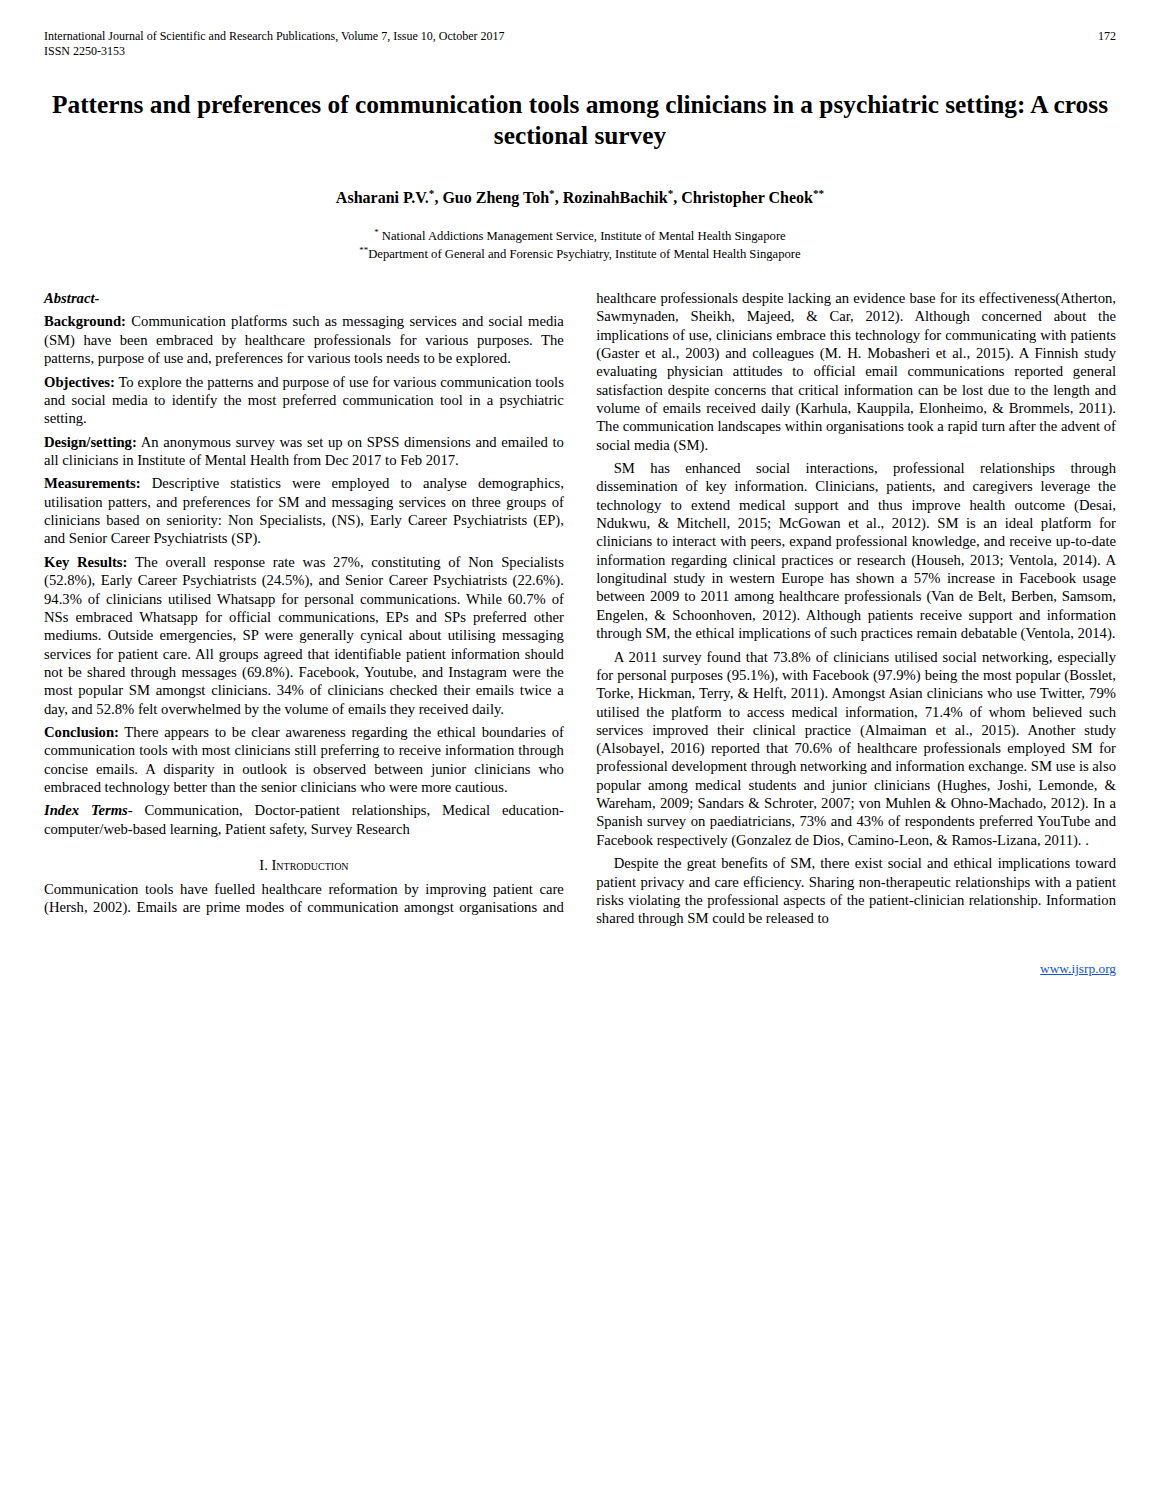International Journal of Scientific and Research Publications, Volume 7, Issue 10, October 2017
ISSN 2250-3153
172
Patterns and preferences of communication tools among clinicians in a psychiatric setting: A cross sectional survey
Asharani P.V.*, Guo Zheng Toh*, RozinahBachik*, Christopher Cheok**
* National Addictions Management Service, Institute of Mental Health Singapore
**Department of General and Forensic Psychiatry, Institute of Mental Health Singapore
Abstract-
Background: Communication platforms such as messaging services and social media (SM) have been embraced by healthcare professionals for various purposes. The patterns, purpose of use and, preferences for various tools needs to be explored.
Objectives: To explore the patterns and purpose of use for various communication tools and social media to identify the most preferred communication tool in a psychiatric setting.
Design/setting: An anonymous survey was set up on SPSS dimensions and emailed to all clinicians in Institute of Mental Health from Dec 2017 to Feb 2017.
Measurements: Descriptive statistics were employed to analyse demographics, utilisation patters, and preferences for SM and messaging services on three groups of clinicians based on seniority: Non Specialists, (NS), Early Career Psychiatrists (EP), and Senior Career Psychiatrists (SP).
Key Results: The overall response rate was 27%, constituting of Non Specialists (52.8%), Early Career Psychiatrists (24.5%), and Senior Career Psychiatrists (22.6%). 94.3% of clinicians utilised Whatsapp for personal communications. While 60.7% of NSs embraced Whatsapp for official communications, EPs and SPs preferred other mediums. Outside emergencies, SP were generally cynical about utilising messaging services for patient care. All groups agreed that identifiable patient information should not be shared through messages (69.8%). Facebook, Youtube, and Instagram were the most popular SM amongst clinicians. 34% of clinicians checked their emails twice a day, and 52.8% felt overwhelmed by the volume of emails they received daily.
Conclusion: There appears to be clear awareness regarding the ethical boundaries of communication tools with most clinicians still preferring to receive information through concise emails. A disparity in outlook is observed between junior clinicians who embraced technology better than the senior clinicians who were more cautious.
Index Terms- Communication, Doctor-patient relationships, Medical education-computer/web-based learning, Patient safety, Survey Research
I. Introduction
Communication tools have fuelled healthcare reformation by improving patient care (Hersh, 2002). Emails are prime modes of communication amongst organisations and healthcare professionals despite lacking an evidence base for its effectiveness(Atherton, Sawmynaden, Sheikh, Majeed, & Car, 2012). Although concerned about the implications of use, clinicians embrace this technology for communicating with patients (Gaster et al., 2003) and colleagues (M. H. Mobasheri et al., 2015). A Finnish study evaluating physician attitudes to official email communications reported general satisfaction despite concerns that critical information can be lost due to the length and volume of emails received daily (Karhula, Kauppila, Elonheimo, & Brommels, 2011). The communication landscapes within organisations took a rapid turn after the advent of social media (SM).
SM has enhanced social interactions, professional relationships through dissemination of key information. Clinicians, patients, and caregivers leverage the technology to extend medical support and thus improve health outcome (Desai, Ndukwu, & Mitchell, 2015; McGowan et al., 2012). SM is an ideal platform for clinicians to interact with peers, expand professional knowledge, and receive up-to-date information regarding clinical practices or research (Househ, 2013; Ventola, 2014). A longitudinal study in western Europe has shown a 57% increase in Facebook usage between 2009 to 2011 among healthcare professionals (Van de Belt, Berben, Samsom, Engelen, & Schoonhoven, 2012). Although patients receive support and information through SM, the ethical implications of such practices remain debatable (Ventola, 2014).
A 2011 survey found that 73.8% of clinicians utilised social networking, especially for personal purposes (95.1%), with Facebook (97.9%) being the most popular (Bosslet, Torke, Hickman, Terry, & Helft, 2011). Amongst Asian clinicians who use Twitter, 79% utilised the platform to access medical information, 71.4% of whom believed such services improved their clinical practice (Almaiman et al., 2015). Another study (Alsobayel, 2016) reported that 70.6% of healthcare professionals employed SM for professional development through networking and information exchange. SM use is also popular among medical students and junior clinicians (Hughes, Joshi, Lemonde, & Wareham, 2009; Sandars & Schroter, 2007; von Muhlen & Ohno-Machado, 2012). In a Spanish survey on paediatricians, 73% and 43% of respondents preferred YouTube and Facebook respectively (Gonzalez de Dios, Camino-Leon, & Ramos-Lizana, 2011). .
Despite the great benefits of SM, there exist social and ethical implications toward patient privacy and care efficiency. Sharing non-therapeutic relationships with a patient risks violating the professional aspects of the patient-clinician relationship. Information shared through SM could be released to
www.ijsrp.org